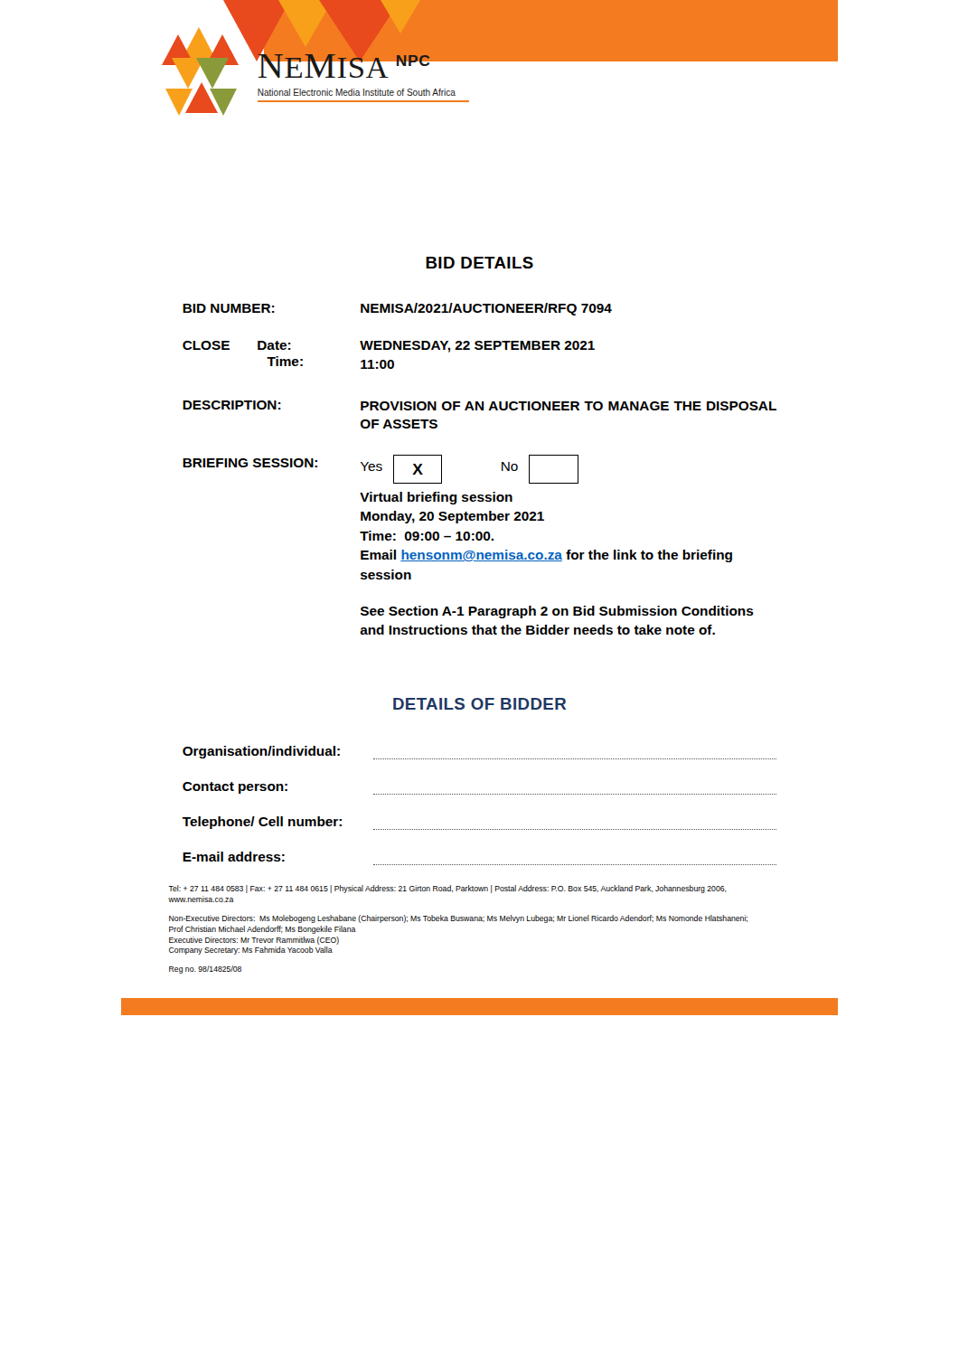NEMISANPC
National Electronic Media Institute of South Africa
REQUEST FOR BID
SERVICES
BID DETAILS
| BID NUMBER: | NEMISA/2021/AUCTIONEER/RFQ 7094 |
| CLOSE Date: Time: | WEDNESDAY, 22 SEPTEMBER 2021 11:00 |
| DESCRIPTION: | PROVISION OF AN AUCTIONEER TO MANAGE THE DISPOSAL OF ASSETS |
| BRIEFING SESSION: | Yes X No Virtual briefing session Monday, 20 September 2021 Time: 09:00 – 10:00. Email hensonm@nemisa.co.za for the link to the briefing session See Section A-1 Paragraph 2 on Bid Submission Conditions and Instructions that the Bidder needs to take note of. |
DETAILS OF BIDDER
| Organisation/individual: | |
| Contact person: | |
| Telephone/ Cell number: | |
| E-mail address: | |
Tel: + 27 11 484 0583 | Fax: + 27 11 484 0615 | Physical Address: 21 Girton Road, Parktown | Postal Address: P.O. Box 545, Auckland Park, Johannesburg 2006, www.nemisa.co.za
Non-Executive Directors: Ms Molebogeng Leshabane (Chairperson); Ms Tobeka Buswana; Ms Melvyn Lubega; Mr Lionel Ricardo Adendorf; Ms Nomonde Hlatshaneni;
Prof Christian Michael Adendorff; Ms Bongekile Filana
Executive Directors: Mr Trevor Rammitlwa (CEO)
Company Secretary: Ms Fahmida Yacoob Valla
Reg no. 98/14825/08